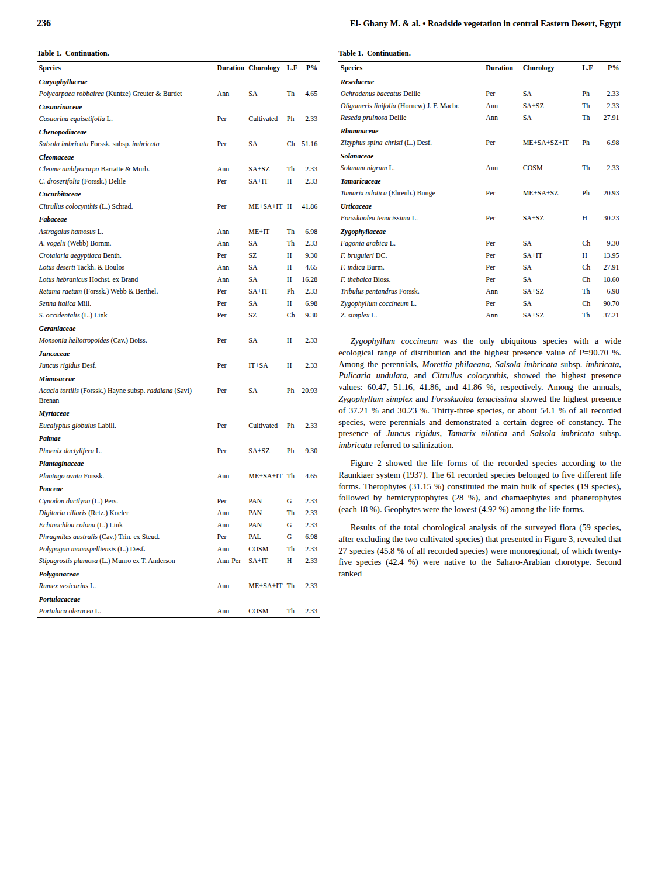236 El- Ghany M. & al. • Roadside vegetation in central Eastern Desert, Egypt
Table 1. Continuation.
| Species | Duration | Chorology | L.F | P% |
| --- | --- | --- | --- | --- |
| Caryophyllaceae |
| Polycarpaea robbairea (Kuntze) Greuter & Burdet | Ann | SA | Th | 4.65 |
| Casuarinaceae |
| Casuarina equisetifolia L. | Per | Cultivated | Ph | 2.33 |
| Chenopodiaceae |
| Salsola imbricata Forssk. subsp. imbricata | Per | SA | Ch | 51.16 |
| Cleomaceae |
| Cleome amblyocarpa Barratte & Murb. | Ann | SA+SZ | Th | 2.33 |
| C. droserifolia (Forssk.) Delile | Per | SA+IT | H | 2.33 |
| Cucurbitaceae |
| Citrullus colocynthis (L.) Schrad. | Per | ME+SA+IT | H | 41.86 |
| Fabaceae |
| Astragalus hamosus L. | Ann | ME+IT | Th | 6.98 |
| A. vogelii (Webb) Bornm. | Ann | SA | Th | 2.33 |
| Crotalaria aegyptiaca Benth. | Per | SZ | H | 9.30 |
| Lotus deserti Tackh. & Boulos | Ann | SA | H | 4.65 |
| Lotus hebranicus Hochst. ex Brand | Ann | SA | H | 16.28 |
| Retama raetam (Forssk.) Webb & Berthel. | Per | SA+IT | Ph | 2.33 |
| Senna italica Mill. | Per | SA | H | 6.98 |
| S. occidentalis (L.) Link | Per | SZ | Ch | 9.30 |
| Geraniaceae |
| Monsonia heliotropoides (Cav.) Boiss. | Per | SA | H | 2.33 |
| Juncaceae |
| Juncus rigidus Desf. | Per | IT+SA | H | 2.33 |
| Mimosaceae |
| Acacia tortilis (Forssk.) Hayne subsp. raddiana (Savi) Brenan | Per | SA | Ph | 20.93 |
| Myrtaceae |
| Eucalyptus globulus Labill. | Per | Cultivated | Ph | 2.33 |
| Palmae |
| Phoenix dactylifera L. | Per | SA+SZ | Ph | 9.30 |
| Plantaginaceae |
| Plantago ovata Forssk. | Ann | ME+SA+IT | Th | 4.65 |
| Poaceae |
| Cynodon dactlyon (L.) Pers. | Per | PAN | G | 2.33 |
| Digitaria ciliaris (Retz.) Koeler | Ann | PAN | Th | 2.33 |
| Echinochloa colona (L.) Link | Ann | PAN | G | 2.33 |
| Phragmites australis (Cav.) Trin. ex Steud. | Per | PAL | G | 6.98 |
| Polypogon monospelliensis (L.) Desf . | Ann | COSM | Th | 2.33 |
| Stipagrostis plumosa (L.) Munro ex T. Anderson | Ann-Per | SA+IT | H | 2.33 |
| Polygonaceae |
| Rumex vesicarius L. | Ann | ME+SA+IT | Th | 2.33 |
| Portulacaceae |
| Portulaca oleracea L. | Ann | COSM | Th | 2.33 |
Table 1. Continuation.
| Species | Duration | Chorology | L.F | P% |
| --- | --- | --- | --- | --- |
| Resedaceae |
| Ochradenus baccatus Delile | Per | SA | Ph | 2.33 |
| Oligomeris linifolia (Hornew) J. F. Macbr. | Ann | SA+SZ | Th | 2.33 |
| Reseda pruinosa Delile | Ann | SA | Th | 27.91 |
| Rhamnaceae |
| Zizyphus spina-christi (L.) Desf. | Per | ME+SA+SZ+IT | Ph | 6.98 |
| Solanaceae |
| Solanum nigrum L. | Ann | COSM | Th | 2.33 |
| Tamaricaceae |
| Tamarix nilotica (Ehrenb.) Bunge | Per | ME+SA+SZ | Ph | 20.93 |
| Urticaceae |
| Forsskaolea tenacissima L. | Per | SA+SZ | H | 30.23 |
| Zygophyllaceae |
| Fagonia arabica L. | Per | SA | Ch | 9.30 |
| F. bruguieri DC. | Per | SA+IT | H | 13.95 |
| F. indica Burm. | Per | SA | Ch | 27.91 |
| F. thebaica Bioss. | Per | SA | Ch | 18.60 |
| Tribulus pentandrus Forssk. | Ann | SA+SZ | Th | 6.98 |
| Zygophyllum coccineum L. | Per | SA | Ch | 90.70 |
| Z. simplex L. | Ann | SA+SZ | Th | 37.21 |
Zygophyllum coccineum was the only ubiquitous species with a wide ecological range of distribution and the highest presence value of P=90.70 %. Among the perennials, Morettia philaeana, Salsola imbricata subsp. imbricata, Pulicaria undulata, and Citrullus colocynthis, showed the highest presence values: 60.47, 51.16, 41.86, and 41.86 %, respectively. Among the annuals, Zygophyllum simplex and Forsskaolea tenacissima showed the highest presence of 37.21 % and 30.23 %. Thirty-three species, or about 54.1 % of all recorded species, were perennials and demonstrated a certain degree of constancy. The presence of Juncus rigidus, Tamarix nilotica and Salsola imbricata subsp. imbricata referred to salinization.
Figure 2 showed the life forms of the recorded species according to the Raunkiaer system (1937). The 61 recorded species belonged to five different life forms. Therophytes (31.15 %) constituted the main bulk of species (19 species), followed by hemicryptophytes (28 %), and chamaephytes and phanerophytes (each 18 %). Geophytes were the lowest (4.92 %) among the life forms.
Results of the total chorological analysis of the surveyed flora (59 species, after excluding the two cultivated species) that presented in Figure 3, revealed that 27 species (45.8 % of all recorded species) were monoregional, of which twenty-five species (42.4 %) were native to the Saharo-Arabian chorotype. Second ranked